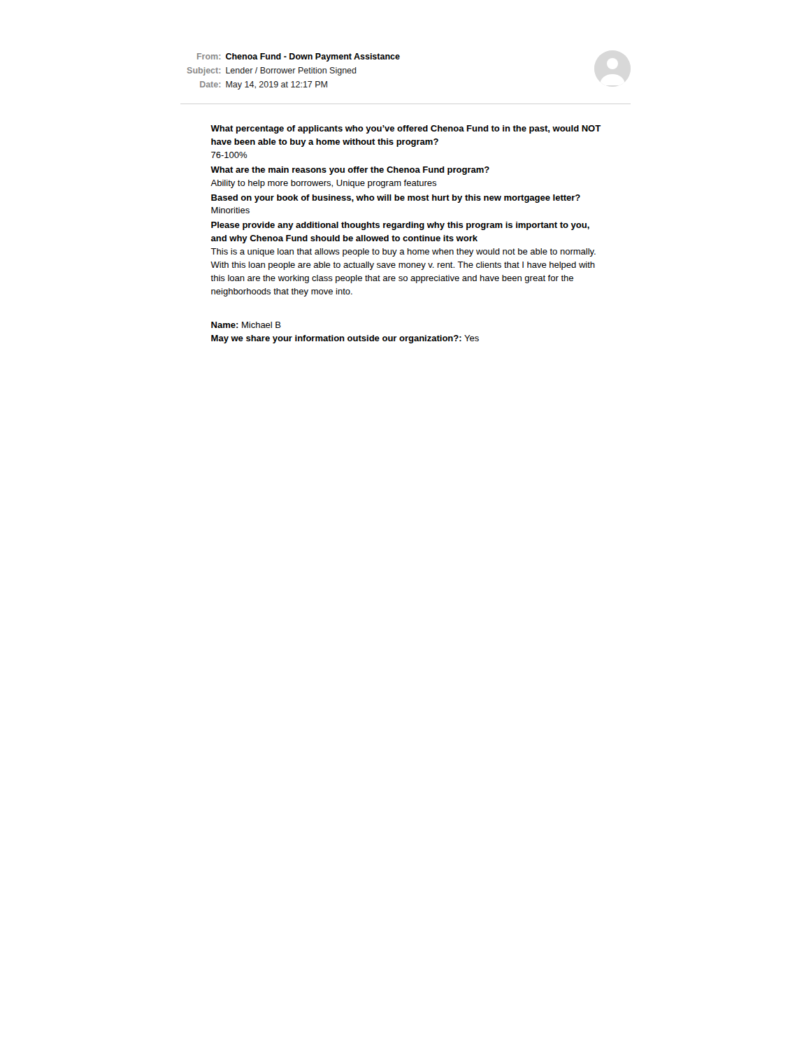From: Chenoa Fund - Down Payment Assistance
Subject: Lender / Borrower Petition Signed
Date: May 14, 2019 at 12:17 PM
What percentage of applicants who you’ve offered Chenoa Fund to in the past, would NOT have been able to buy a home without this program?
76-100%
What are the main reasons you offer the Chenoa Fund program?
Ability to help more borrowers, Unique program features
Based on your book of business, who will be most hurt by this new mortgagee letter?
Minorities
Please provide any additional thoughts regarding why this program is important to you, and why Chenoa Fund should be allowed to continue its work
This is a unique loan that allows people to buy a home when they would not be able to normally. With this loan people are able to actually save money v. rent. The clients that I have helped with this loan are the working class people that are so appreciative and have been great for the neighborhoods that they move into.
Name: Michael B
May we share your information outside our organization?: Yes